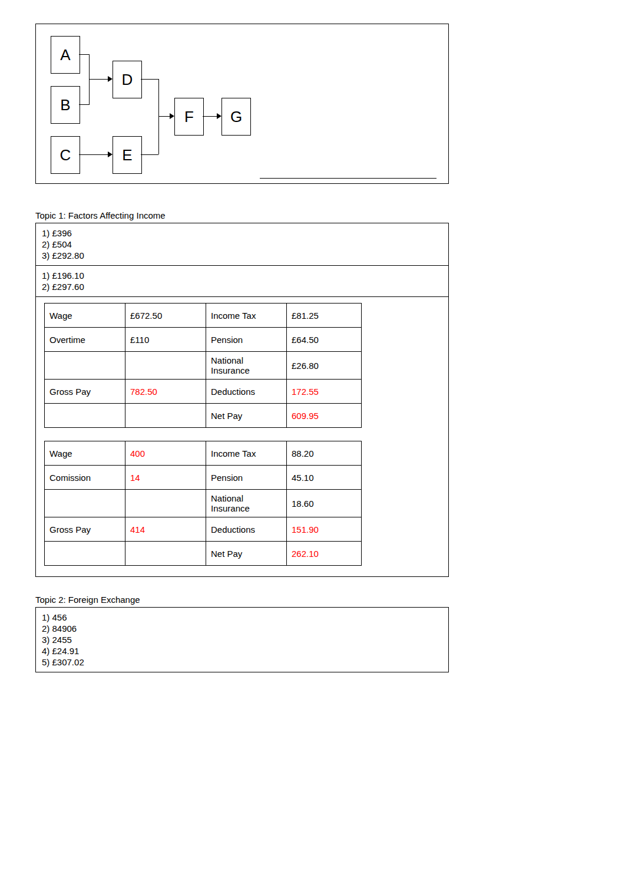A
B
C
D
E
F
G
Topic 1: Factors Affecting Income
1) £396
2) £504
3) £292.80
1) £196.10
2) £297.60
| Wage | £672.50 | Income Tax | £81.25 |
| Overtime | £110 | Pension | £64.50 |
| | | National Insurance | £26.80 |
| Gross Pay | 782.50 | Deductions | 172.55 |
| | | Net Pay | 609.95 |
| Wage | 400 | Income Tax | 88.20 |
| Comission | 14 | Pension | 45.10 |
| | | National Insurance | 18.60 |
| Gross Pay | 414 | Deductions | 151.90 |
| | | Net Pay | 262.10 |
Topic 2: Foreign Exchange
1) 456
2) 84906
3) 2455
4) £24.91
5) £307.02